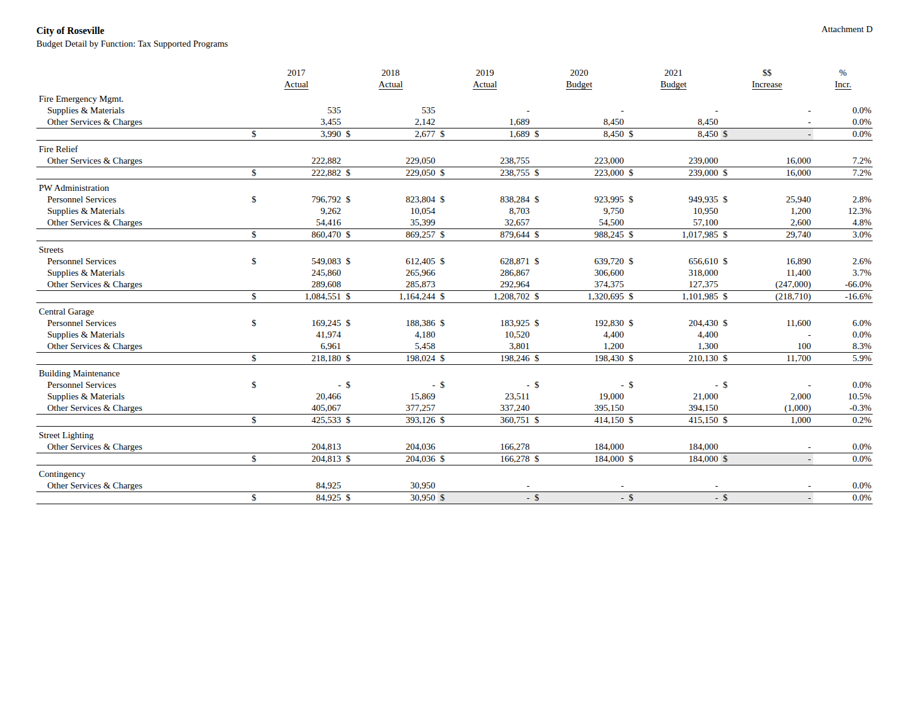City of Roseville
Budget Detail by Function: Tax Supported Programs
Attachment D
| | 2017 | 2018 | 2019 | 2020 | 2021 | $$ | % |
| --- | --- | --- | --- | --- | --- | --- | --- |
| | Actual | Actual | Actual | Budget | Budget | Increase | Incr. |
| Fire Emergency Mgmt. | |
| Supplies & Materials | | 535 | | 535 | | - | | - | | - | | - | 0.0% |
| Other Services & Charges | | 3,455 | | 2,142 | | 1,689 | | 8,450 | | 8,450 | | - | 0.0% |
| | $ | 3,990 | $ | 2,677 | $ | 1,689 | $ | 8,450 | $ | 8,450 | $ | - | 0.0% |
| Fire Relief | |
| Other Services & Charges | | 222,882 | | 229,050 | | 238,755 | | 223,000 | | 239,000 | | 16,000 | 7.2% |
| | $ | 222,882 | $ | 229,050 | $ | 238,755 | $ | 223,000 | $ | 239,000 | $ | 16,000 | 7.2% |
| PW Administration | |
| Personnel Services | $ | 796,792 | $ | 823,804 | $ | 838,284 | $ | 923,995 | $ | 949,935 | $ | 25,940 | 2.8% |
| Supplies & Materials | | 9,262 | | 10,054 | | 8,703 | | 9,750 | | 10,950 | | 1,200 | 12.3% |
| Other Services & Charges | | 54,416 | | 35,399 | | 32,657 | | 54,500 | | 57,100 | | 2,600 | 4.8% |
| | $ | 860,470 | $ | 869,257 | $ | 879,644 | $ | 988,245 | $ | 1,017,985 | $ | 29,740 | 3.0% |
| Streets | |
| Personnel Services | $ | 549,083 | $ | 612,405 | $ | 628,871 | $ | 639,720 | $ | 656,610 | $ | 16,890 | 2.6% |
| Supplies & Materials | | 245,860 | | 265,966 | | 286,867 | | 306,600 | | 318,000 | | 11,400 | 3.7% |
| Other Services & Charges | | 289,608 | | 285,873 | | 292,964 | | 374,375 | | 127,375 | | (247,000) | -66.0% |
| | $ | 1,084,551 | $ | 1,164,244 | $ | 1,208,702 | $ | 1,320,695 | $ | 1,101,985 | $ | (218,710) | -16.6% |
| Central Garage | |
| Personnel Services | $ | 169,245 | $ | 188,386 | $ | 183,925 | $ | 192,830 | $ | 204,430 | $ | 11,600 | 6.0% |
| Supplies & Materials | | 41,974 | | 4,180 | | 10,520 | | 4,400 | | 4,400 | | - | 0.0% |
| Other Services & Charges | | 6,961 | | 5,458 | | 3,801 | | 1,200 | | 1,300 | | 100 | 8.3% |
| | $ | 218,180 | $ | 198,024 | $ | 198,246 | $ | 198,430 | $ | 210,130 | $ | 11,700 | 5.9% |
| Building Maintenance | |
| Personnel Services | $ | - | $ | - | $ | - | $ | - | $ | - | $ | - | 0.0% |
| Supplies & Materials | | 20,466 | | 15,869 | | 23,511 | | 19,000 | | 21,000 | | 2,000 | 10.5% |
| Other Services & Charges | | 405,067 | | 377,257 | | 337,240 | | 395,150 | | 394,150 | | (1,000) | -0.3% |
| | $ | 425,533 | $ | 393,126 | $ | 360,751 | $ | 414,150 | $ | 415,150 | $ | 1,000 | 0.2% |
| Street Lighting | |
| Other Services & Charges | | 204,813 | | 204,036 | | 166,278 | | 184,000 | | 184,000 | | - | 0.0% |
| | $ | 204,813 | $ | 204,036 | $ | 166,278 | $ | 184,000 | $ | 184,000 | $ | - | 0.0% |
| Contingency | |
| Other Services & Charges | | 84,925 | | 30,950 | | - | | - | | - | | - | 0.0% |
| | $ | 84,925 | $ | 30,950 | $ | - | $ | - | $ | - | $ | - | 0.0% |